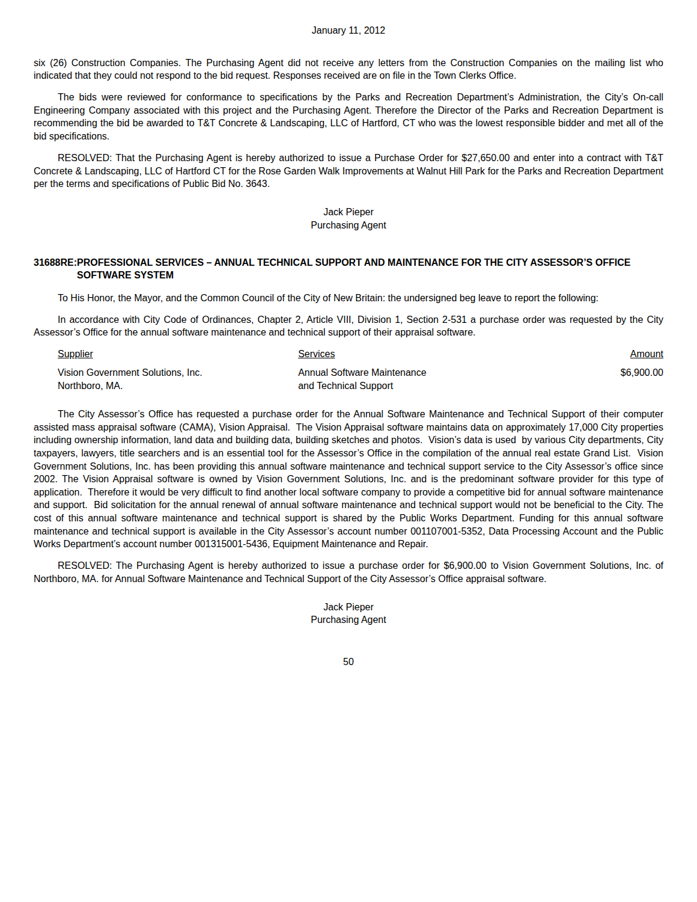January 11, 2012
six (26) Construction Companies. The Purchasing Agent did not receive any letters from the Construction Companies on the mailing list who indicated that they could not respond to the bid request. Responses received are on file in the Town Clerks Office.
The bids were reviewed for conformance to specifications by the Parks and Recreation Department’s Administration, the City’s On-call Engineering Company associated with this project and the Purchasing Agent. Therefore the Director of the Parks and Recreation Department is recommending the bid be awarded to T&T Concrete & Landscaping, LLC of Hartford, CT who was the lowest responsible bidder and met all of the bid specifications.
RESOLVED: That the Purchasing Agent is hereby authorized to issue a Purchase Order for $27,650.00 and enter into a contract with T&T Concrete & Landscaping, LLC of Hartford CT for the Rose Garden Walk Improvements at Walnut Hill Park for the Parks and Recreation Department per the terms and specifications of Public Bid No. 3643.
Jack Pieper Purchasing Agent
| 31688 | RE: | PROFESSIONAL SERVICES – ANNUAL TECHNICAL SUPPORT AND MAINTENANCE FOR THE CITY ASSESSOR’S OFFICE SOFTWARE SYSTEM |
To His Honor, the Mayor, and the Common Council of the City of New Britain: the undersigned beg leave to report the following:
In accordance with City Code of Ordinances, Chapter 2, Article VIII, Division 1, Section 2-531 a purchase order was requested by the City Assessor’s Office for the annual software maintenance and technical support of their appraisal software.
| Supplier | Services | Amount |
| --- | --- | --- |
| Vision Government Solutions, Inc. Northboro, MA. | Annual Software Maintenance and Technical Support | $6,900.00 |
The City Assessor’s Office has requested a purchase order for the Annual Software Maintenance and Technical Support of their computer assisted mass appraisal software (CAMA), Vision Appraisal. The Vision Appraisal software maintains data on approximately 17,000 City properties including ownership information, land data and building data, building sketches and photos. Vision’s data is used by various City departments, City taxpayers, lawyers, title searchers and is an essential tool for the Assessor’s Office in the compilation of the annual real estate Grand List. Vision Government Solutions, Inc. has been providing this annual software maintenance and technical support service to the City Assessor’s office since 2002. The Vision Appraisal software is owned by Vision Government Solutions, Inc. and is the predominant software provider for this type of application. Therefore it would be very difficult to find another local software company to provide a competitive bid for annual software maintenance and support. Bid solicitation for the annual renewal of annual software maintenance and technical support would not be beneficial to the City. The cost of this annual software maintenance and technical support is shared by the Public Works Department. Funding for this annual software maintenance and technical support is available in the City Assessor’s account number 001107001-5352, Data Processing Account and the Public Works Department’s account number 001315001-5436, Equipment Maintenance and Repair.
RESOLVED: The Purchasing Agent is hereby authorized to issue a purchase order for $6,900.00 to Vision Government Solutions, Inc. of Northboro, MA. for Annual Software Maintenance and Technical Support of the City Assessor’s Office appraisal software.
Jack Pieper Purchasing Agent
50